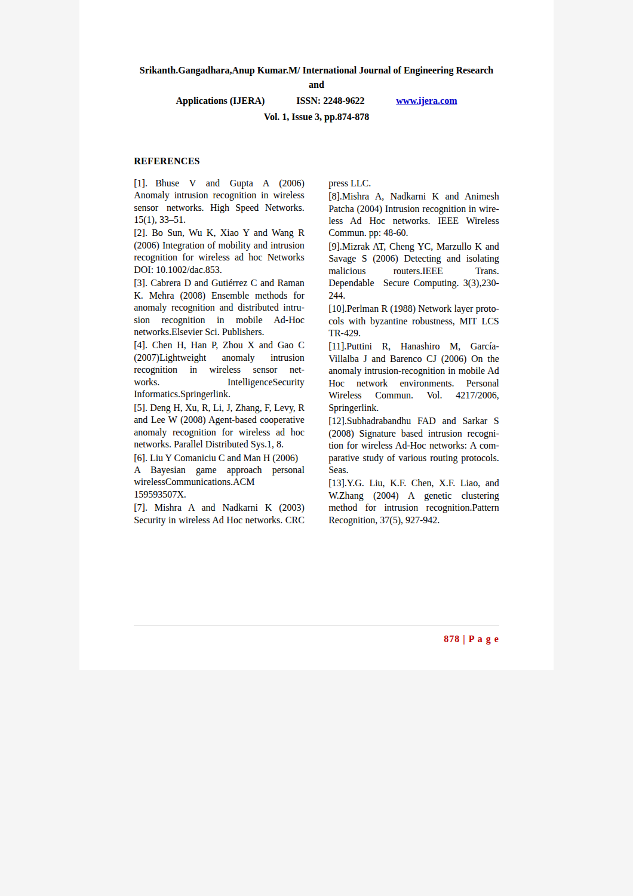Srikanth.Gangadhara,Anup Kumar.M/ International Journal of Engineering Research and Applications (IJERA)ISSN: 2248-9622 www.ijera.com Vol. 1, Issue 3, pp.874-878
REFERENCES
[1]. Bhuse V and Gupta A (2006) Anomaly intrusion recognition in wireless sensor networks. High Speed Networks. 15(1), 33–51.
[2]. Bo Sun, Wu K, Xiao Y and Wang R (2006) Integration of mobility and intrusion recognition for wireless ad hoc Networks DOI: 10.1002/dac.853.
[3]. Cabrera D and Gutiérrez C and Raman K. Mehra (2008) Ensemble methods for anomaly recognition and distributed intrusion recognition in mobile Ad-Hoc networks.Elsevier Sci. Publishers.
[4]. Chen H, Han P, Zhou X and Gao C (2007)Lightweight anomaly intrusion recognition in wireless sensor networks. IntelligenceSecurity Informatics.Springerlink.
[5]. Deng H, Xu, R, Li, J, Zhang, F, Levy, R and Lee W (2008) Agent-based cooperative anomaly recognition for wireless ad hoc networks. Parallel Distributed Sys.1, 8.
[6]. Liu Y Comaniciu C and Man H (2006) A Bayesian game approach personal wirelessCommunications.ACM 159593507X.
[7]. Mishra A and Nadkarni K (2003) Security in wireless Ad Hoc networks. CRC press LLC.
[8]. Mishra A, Nadkarni K and Animesh Patcha (2004) Intrusion recognition in wireless Ad Hoc networks. IEEE Wireless Commun. pp: 48-60.
[9]. Mizrak AT, Cheng YC, Marzullo K and Savage S (2006) Detecting and isolating malicious routers.IEEE Trans. Dependable Secure Computing. 3(3),230-244.
[10]. Perlman R (1988) Network layer protocols with byzantine robustness, MIT LCS TR-429.
[11]. Puttini R, Hanashiro M, García-Villalba J and Barenco CJ (2006) On the anomaly intrusion-recognition in mobile Ad Hoc network environments. Personal Wireless Commun. Vol. 4217/2006, Springerlink.
[12]. Subhadrabandhu FAD and Sarkar S (2008) Signature based intrusion recognition for wireless Ad-Hoc networks: A comparative study of various routing protocols. Seas.
[13]. Y.G. Liu, K.F. Chen, X.F. Liao, and W.Zhang (2004) A genetic clustering method for intrusion recognition.Pattern Recognition, 37(5), 927-942.
878 | P a g e